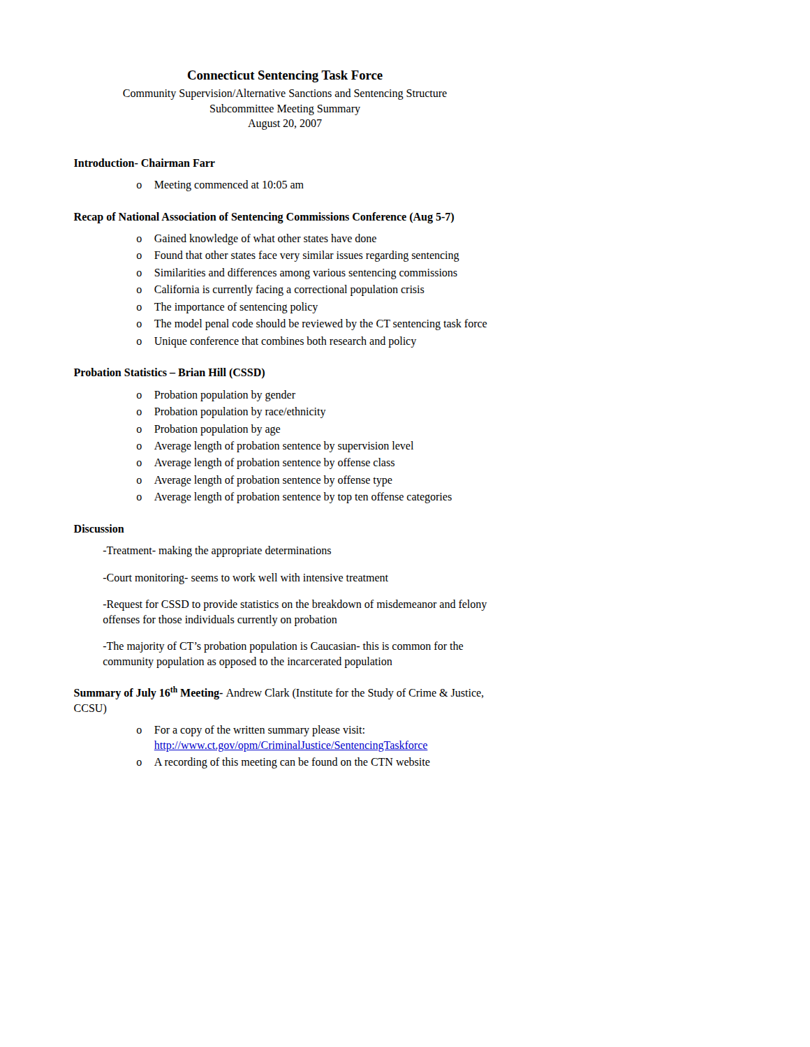Connecticut Sentencing Task Force
Community Supervision/Alternative Sanctions and Sentencing Structure
Subcommittee Meeting Summary
August 20, 2007
Introduction- Chairman Farr
Meeting commenced at 10:05 am
Recap of National Association of Sentencing Commissions Conference (Aug 5-7)
Gained knowledge of what other states have done
Found that other states face very similar issues regarding sentencing
Similarities and differences among various sentencing commissions
California is currently facing a correctional population crisis
The importance of sentencing policy
The model penal code should be reviewed by the CT sentencing task force
Unique conference that combines both research and policy
Probation Statistics – Brian Hill (CSSD)
Probation population by gender
Probation population by race/ethnicity
Probation population by age
Average length of probation sentence by supervision level
Average length of probation sentence by offense class
Average length of probation sentence by offense type
Average length of probation sentence by top ten offense categories
Discussion
-Treatment- making the appropriate determinations
-Court monitoring- seems to work well with intensive treatment
-Request for CSSD to provide statistics on the breakdown of misdemeanor and felony offenses for those individuals currently on probation
-The majority of CT’s probation population is Caucasian- this is common for the community population as opposed to the incarcerated population
Summary of July 16th Meeting- Andrew Clark (Institute for the Study of Crime & Justice, CCSU)
For a copy of the written summary please visit:
http://www.ct.gov/opm/CriminalJustice/SentencingTaskforce
A recording of this meeting can be found on the CTN website